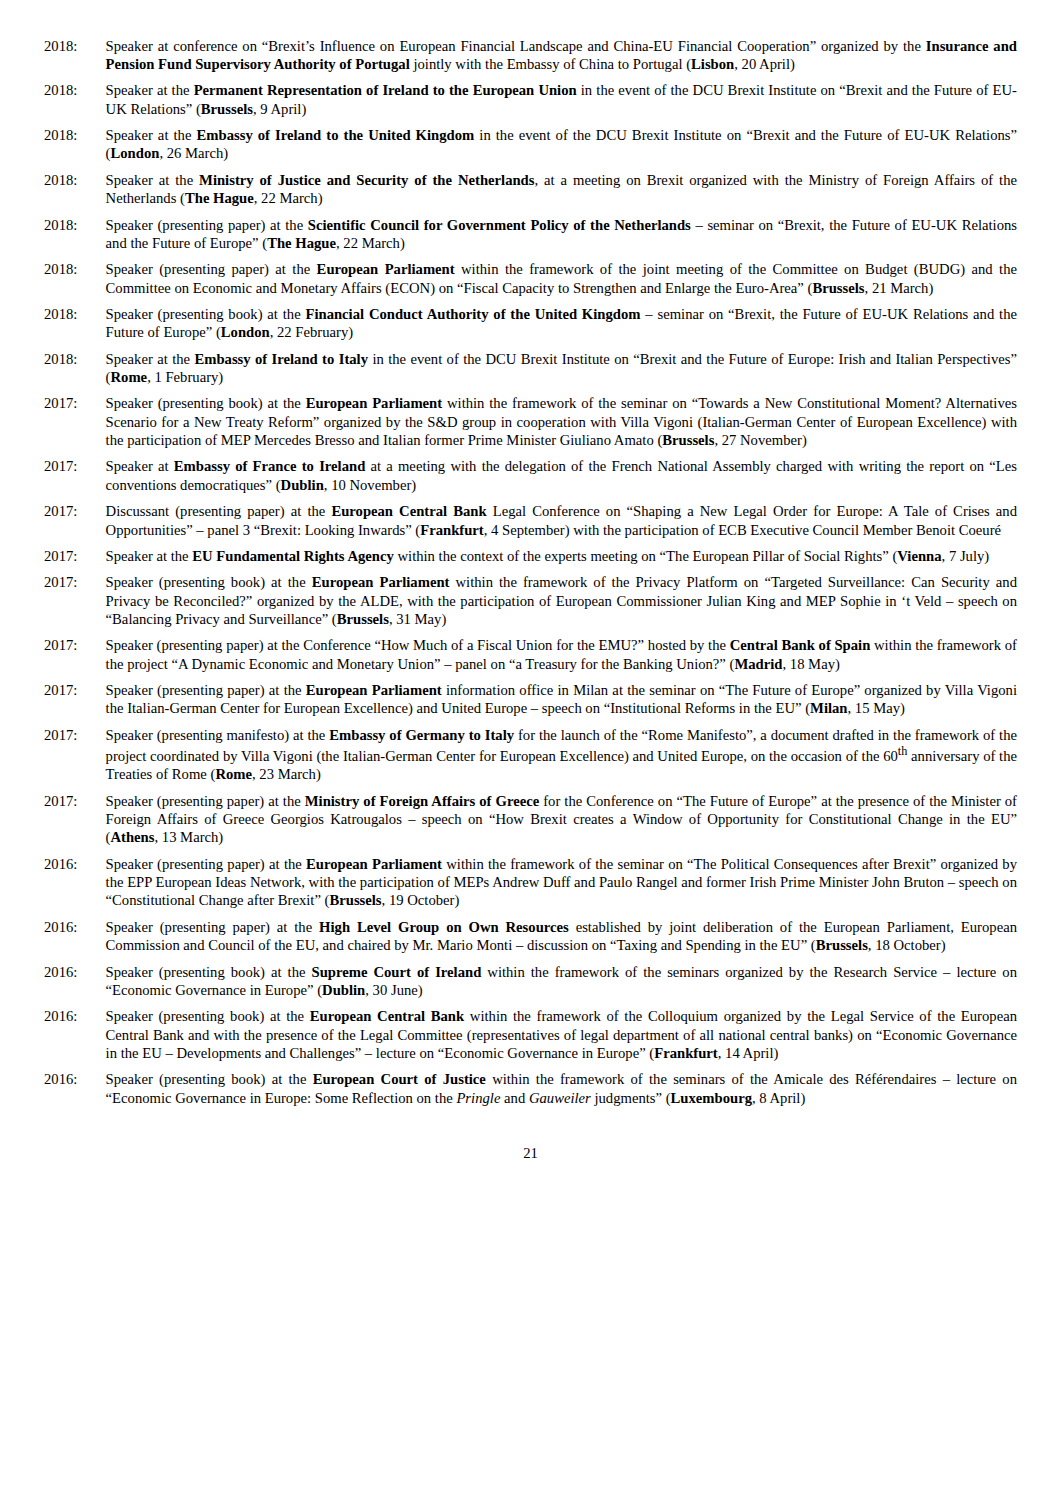| 2018: | Speaker at conference on “Brexit’s Influence on European Financial Landscape and China-EU Financial Cooperation” organized by the Insurance and Pension Fund Supervisory Authority of Portugal jointly with the Embassy of China to Portugal ( Lisbon , 20 April) |
| 2018: | Speaker at the Permanent Representation of Ireland to the European Union in the event of the DCU Brexit Institute on “Brexit and the Future of EU-UK Relations” ( Brussels , 9 April) |
| 2018: | Speaker at the Embassy of Ireland to the United Kingdom in the event of the DCU Brexit Institute on “Brexit and the Future of EU-UK Relations” ( London , 26 March) |
| 2018: | Speaker at the Ministry of Justice and Security of the Netherlands , at a meeting on Brexit organized with the Ministry of Foreign Affairs of the Netherlands ( The Hague , 22 March) |
| 2018: | Speaker (presenting paper) at the Scientific Council for Government Policy of the Netherlands – seminar on “Brexit, the Future of EU-UK Relations and the Future of Europe” ( The Hague , 22 March) |
| 2018: | Speaker (presenting paper) at the European Parliament within the framework of the joint meeting of the Committee on Budget (BUDG) and the Committee on Economic and Monetary Affairs (ECON) on “Fiscal Capacity to Strengthen and Enlarge the Euro-Area” ( Brussels , 21 March) |
| 2018: | Speaker (presenting book) at the Financial Conduct Authority of the United Kingdom – seminar on “Brexit, the Future of EU-UK Relations and the Future of Europe” ( London , 22 February) |
| 2018: | Speaker at the Embassy of Ireland to Italy in the event of the DCU Brexit Institute on “Brexit and the Future of Europe: Irish and Italian Perspectives” ( Rome , 1 February) |
| 2017: | Speaker (presenting book) at the European Parliament within the framework of the seminar on “Towards a New Constitutional Moment? Alternatives Scenario for a New Treaty Reform” organized by the S&D group in cooperation with Villa Vigoni (Italian-German Center of European Excellence) with the participation of MEP Mercedes Bresso and Italian former Prime Minister Giuliano Amato ( Brussels , 27 November) |
| 2017: | Speaker at Embassy of France to Ireland at a meeting with the delegation of the French National Assembly charged with writing the report on “Les conventions democratiques” ( Dublin , 10 November) |
| 2017: | Discussant (presenting paper) at the European Central Bank Legal Conference on “Shaping a New Legal Order for Europe: A Tale of Crises and Opportunities” – panel 3 “Brexit: Looking Inwards” ( Frankfurt , 4 September) with the participation of ECB Executive Council Member Benoit Coeuré |
| 2017: | Speaker at the EU Fundamental Rights Agency within the context of the experts meeting on “The European Pillar of Social Rights” ( Vienna , 7 July) |
| 2017: | Speaker (presenting book) at the European Parliament within the framework of the Privacy Platform on “Targeted Surveillance: Can Security and Privacy be Reconciled?” organized by the ALDE, with the participation of European Commissioner Julian King and MEP Sophie in ‘t Veld – speech on “Balancing Privacy and Surveillance” ( Brussels , 31 May) |
| 2017: | Speaker (presenting paper) at the Conference “How Much of a Fiscal Union for the EMU?” hosted by the Central Bank of Spain within the framework of the project “A Dynamic Economic and Monetary Union” – panel on “a Treasury for the Banking Union?” ( Madrid , 18 May) |
| 2017: | Speaker (presenting paper) at the European Parliament information office in Milan at the seminar on “The Future of Europe” organized by Villa Vigoni the Italian-German Center for European Excellence) and United Europe – speech on “Institutional Reforms in the EU” ( Milan , 15 May) |
| 2017: | Speaker (presenting manifesto) at the Embassy of Germany to Italy for the launch of the “Rome Manifesto”, a document drafted in the framework of the project coordinated by Villa Vigoni (the Italian-German Center for European Excellence) and United Europe, on the occasion of the 60 th anniversary of the Treaties of Rome ( Rome , 23 March) |
| 2017: | Speaker (presenting paper) at the Ministry of Foreign Affairs of Greece for the Conference on “The Future of Europe” at the presence of the Minister of Foreign Affairs of Greece Georgios Katrougalos – speech on “How Brexit creates a Window of Opportunity for Constitutional Change in the EU” ( Athens , 13 March) |
| 2016: | Speaker (presenting paper) at the European Parliament within the framework of the seminar on “The Political Consequences after Brexit” organized by the EPP European Ideas Network, with the participation of MEPs Andrew Duff and Paulo Rangel and former Irish Prime Minister John Bruton – speech on “Constitutional Change after Brexit” ( Brussels , 19 October) |
| 2016: | Speaker (presenting paper) at the High Level Group on Own Resources established by joint deliberation of the European Parliament, European Commission and Council of the EU, and chaired by Mr. Mario Monti – discussion on “Taxing and Spending in the EU” ( Brussels , 18 October) |
| 2016: | Speaker (presenting book) at the Supreme Court of Ireland within the framework of the seminars organized by the Research Service – lecture on “Economic Governance in Europe” ( Dublin , 30 June) |
| 2016: | Speaker (presenting book) at the European Central Bank within the framework of the Colloquium organized by the Legal Service of the European Central Bank and with the presence of the Legal Committee (representatives of legal department of all national central banks) on “Economic Governance in the EU – Developments and Challenges” – lecture on “Economic Governance in Europe” ( Frankfurt , 14 April) |
| 2016: | Speaker (presenting book) at the European Court of Justice within the framework of the seminars of the Amicale des Référendaires – lecture on “Economic Governance in Europe: Some Reflection on the Pringle and Gauweiler judgments” ( Luxembourg , 8 April) |
21